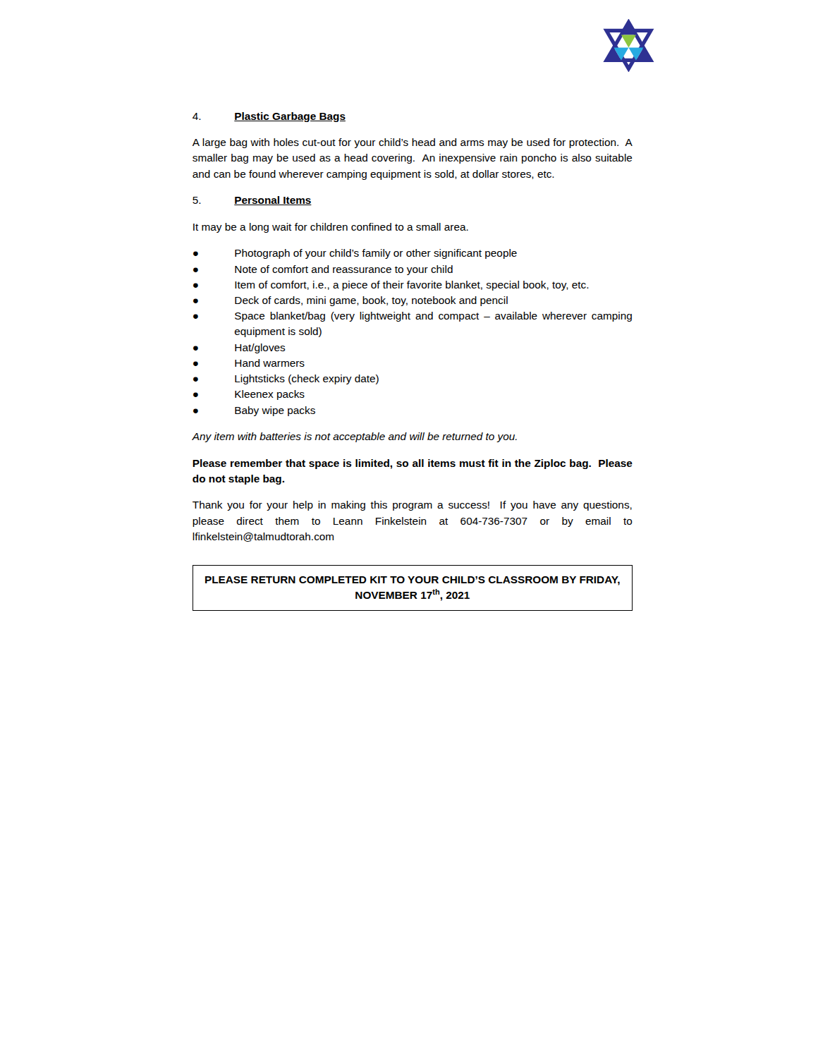4. Plastic Garbage Bags
A large bag with holes cut-out for your child’s head and arms may be used for protection. A smaller bag may be used as a head covering. An inexpensive rain poncho is also suitable and can be found wherever camping equipment is sold, at dollar stores, etc.
5. Personal Items
It may be a long wait for children confined to a small area.
●Photograph of your child’s family or other significant people
●Note of comfort and reassurance to your child
●Item of comfort, i.e., a piece of their favorite blanket, special book, toy, etc.
●Deck of cards, mini game, book, toy, notebook and pencil
●Space blanket/bag (very lightweight and compact – available wherever camping equipment is sold)
●Hat/gloves
●Hand warmers
●Lightsticks (check expiry date)
●Kleenex packs
●Baby wipe packs
Any item with batteries is not acceptable and will be returned to you.
Please remember that space is limited, so all items must fit in the Ziploc bag. Please do not staple bag.
Thank you for your help in making this program a success! If you have any questions, please direct them to Leann Finkelstein at 604-736-7307 or by email to lfinkelstein@talmudtorah.com
PLEASE RETURN COMPLETED KIT TO YOUR CHILD’S CLASSROOM BY FRIDAY,
NOVEMBER 17th, 2021